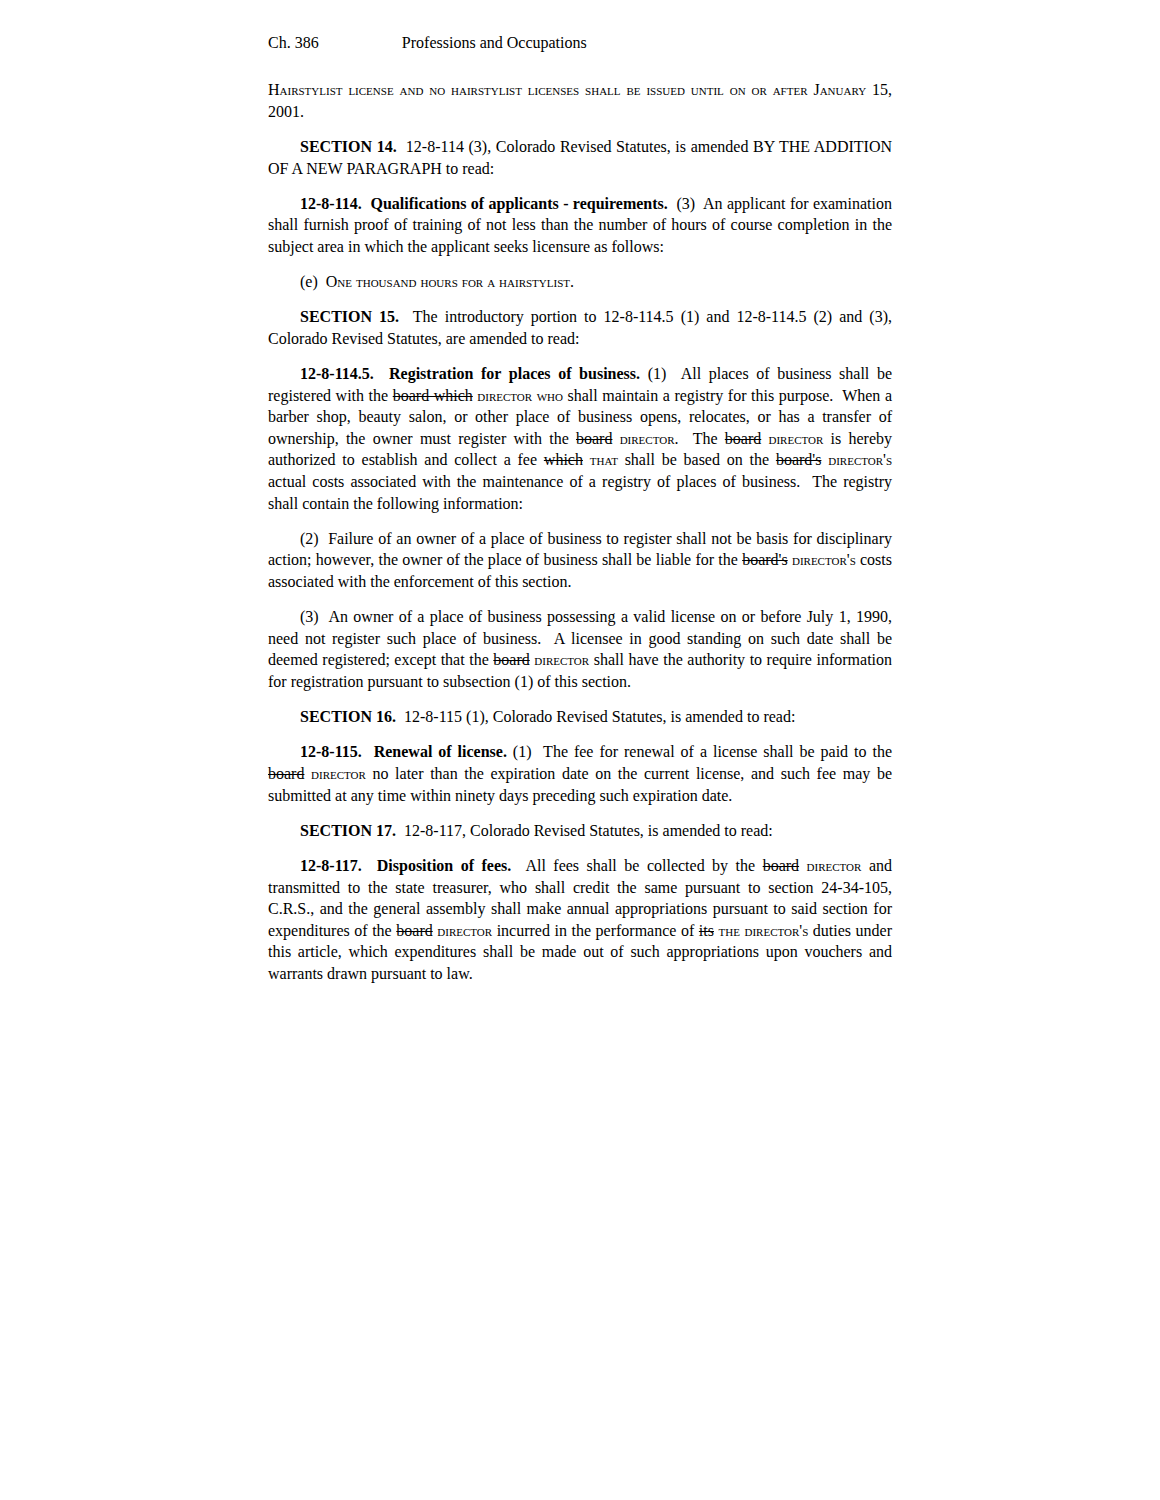Ch. 386 Professions and Occupations
Hairstylist license and no hairstylist licenses shall be issued until on or after January 15, 2001.
SECTION 14. 12-8-114 (3), Colorado Revised Statutes, is amended BY THE ADDITION OF A NEW PARAGRAPH to read:
12-8-114. Qualifications of applicants - requirements. (3) An applicant for examination shall furnish proof of training of not less than the number of hours of course completion in the subject area in which the applicant seeks licensure as follows:
(e) One thousand hours for a hairstylist.
SECTION 15. The introductory portion to 12-8-114.5 (1) and 12-8-114.5 (2) and (3), Colorado Revised Statutes, are amended to read:
12-8-114.5. Registration for places of business. (1) All places of business shall be registered with the board which director who shall maintain a registry for this purpose. When a barber shop, beauty salon, or other place of business opens, relocates, or has a transfer of ownership, the owner must register with the board director. The board director is hereby authorized to establish and collect a fee which that shall be based on the board's director's actual costs associated with the maintenance of a registry of places of business. The registry shall contain the following information:
(2) Failure of an owner of a place of business to register shall not be basis for disciplinary action; however, the owner of the place of business shall be liable for the board's director's costs associated with the enforcement of this section.
(3) An owner of a place of business possessing a valid license on or before July 1, 1990, need not register such place of business. A licensee in good standing on such date shall be deemed registered; except that the board director shall have the authority to require information for registration pursuant to subsection (1) of this section.
SECTION 16. 12-8-115 (1), Colorado Revised Statutes, is amended to read:
12-8-115. Renewal of license. (1) The fee for renewal of a license shall be paid to the board director no later than the expiration date on the current license, and such fee may be submitted at any time within ninety days preceding such expiration date.
SECTION 17. 12-8-117, Colorado Revised Statutes, is amended to read:
12-8-117. Disposition of fees. All fees shall be collected by the board director and transmitted to the state treasurer, who shall credit the same pursuant to section 24-34-105, C.R.S., and the general assembly shall make annual appropriations pursuant to said section for expenditures of the board director incurred in the performance of its the director's duties under this article, which expenditures shall be made out of such appropriations upon vouchers and warrants drawn pursuant to law.